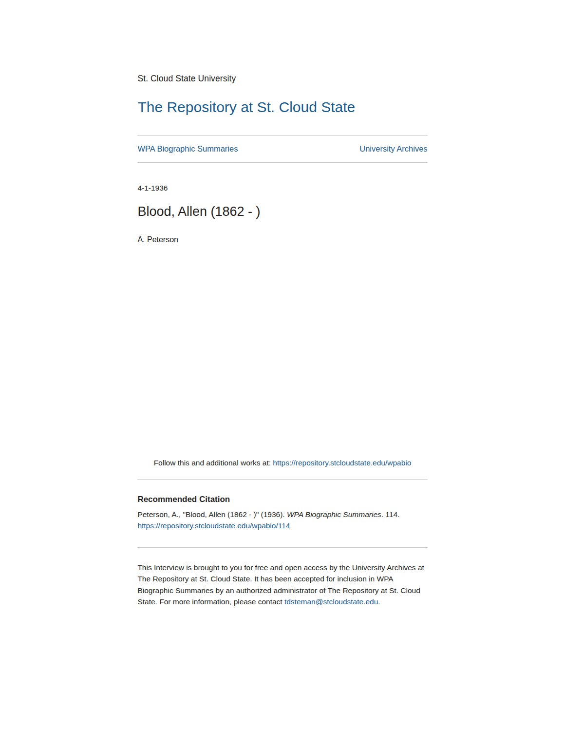St. Cloud State University
The Repository at St. Cloud State
WPA Biographic Summaries
University Archives
4-1-1936
Blood, Allen (1862 - )
A. Peterson
Follow this and additional works at: https://repository.stcloudstate.edu/wpabio
Recommended Citation
Peterson, A., "Blood, Allen (1862 - )" (1936). WPA Biographic Summaries. 114.
https://repository.stcloudstate.edu/wpabio/114
This Interview is brought to you for free and open access by the University Archives at The Repository at St. Cloud State. It has been accepted for inclusion in WPA Biographic Summaries by an authorized administrator of The Repository at St. Cloud State. For more information, please contact tdsteman@stcloudstate.edu.